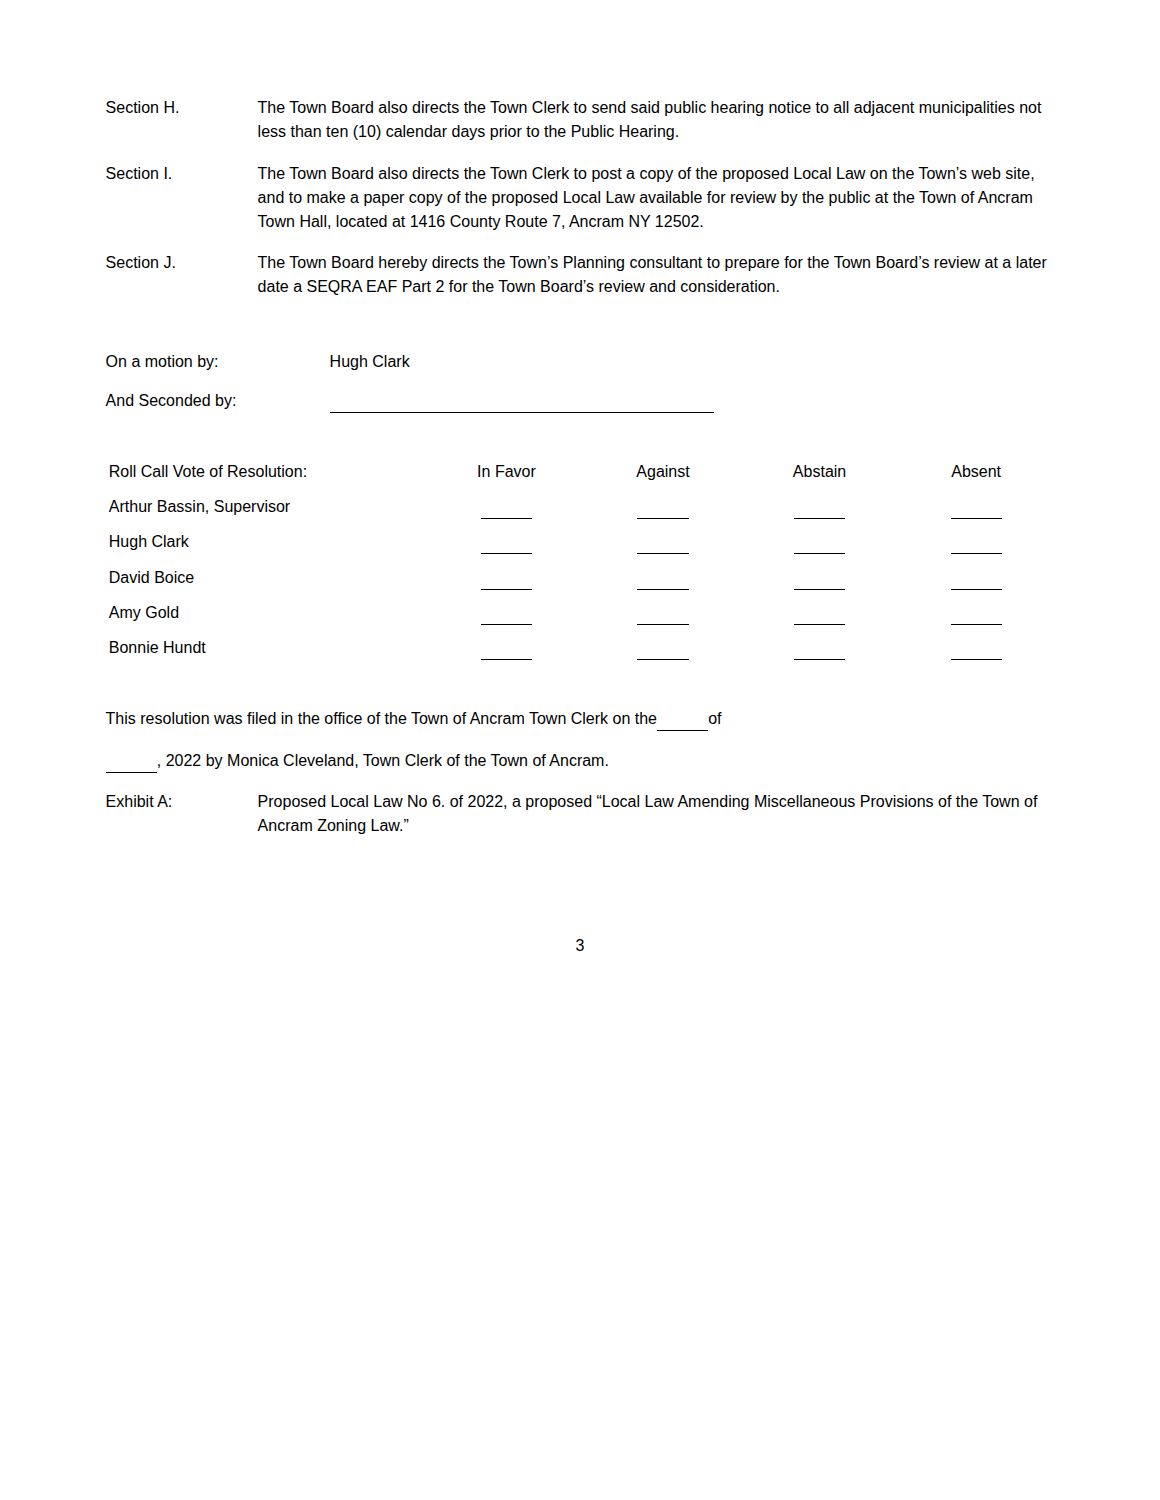Section H.
The Town Board also directs the Town Clerk to send said public hearing notice to all adjacent municipalities not less than ten (10) calendar days prior to the Public Hearing.
Section I.
The Town Board also directs the Town Clerk to post a copy of the proposed Local Law on the Town’s web site, and to make a paper copy of the proposed Local Law available for review by the public at the Town of Ancram Town Hall, located at 1416 County Route 7, Ancram NY 12502.
Section J.
The Town Board hereby directs the Town’s Planning consultant to prepare for the Town Board’s review at a later date a SEQRA EAF Part 2 for the Town Board’s review and consideration.
On a motion by:
Hugh Clark
And Seconded by:
| Roll Call Vote of Resolution: | In Favor | Against | Abstain | Absent |
| --- | --- | --- | --- | --- |
| Arthur Bassin, Supervisor | | | | |
| Hugh Clark | | | | |
| David Boice | | | | |
| Amy Gold | | | | |
| Bonnie Hundt | | | | |
This resolution was filed in the office of the Town of Ancram Town Clerk on the of
, 2022 by Monica Cleveland, Town Clerk of the Town of Ancram.
Exhibit A:
Proposed Local Law No 6. of 2022, a proposed “Local Law Amending Miscellaneous Provisions of the Town of Ancram Zoning Law.”
3